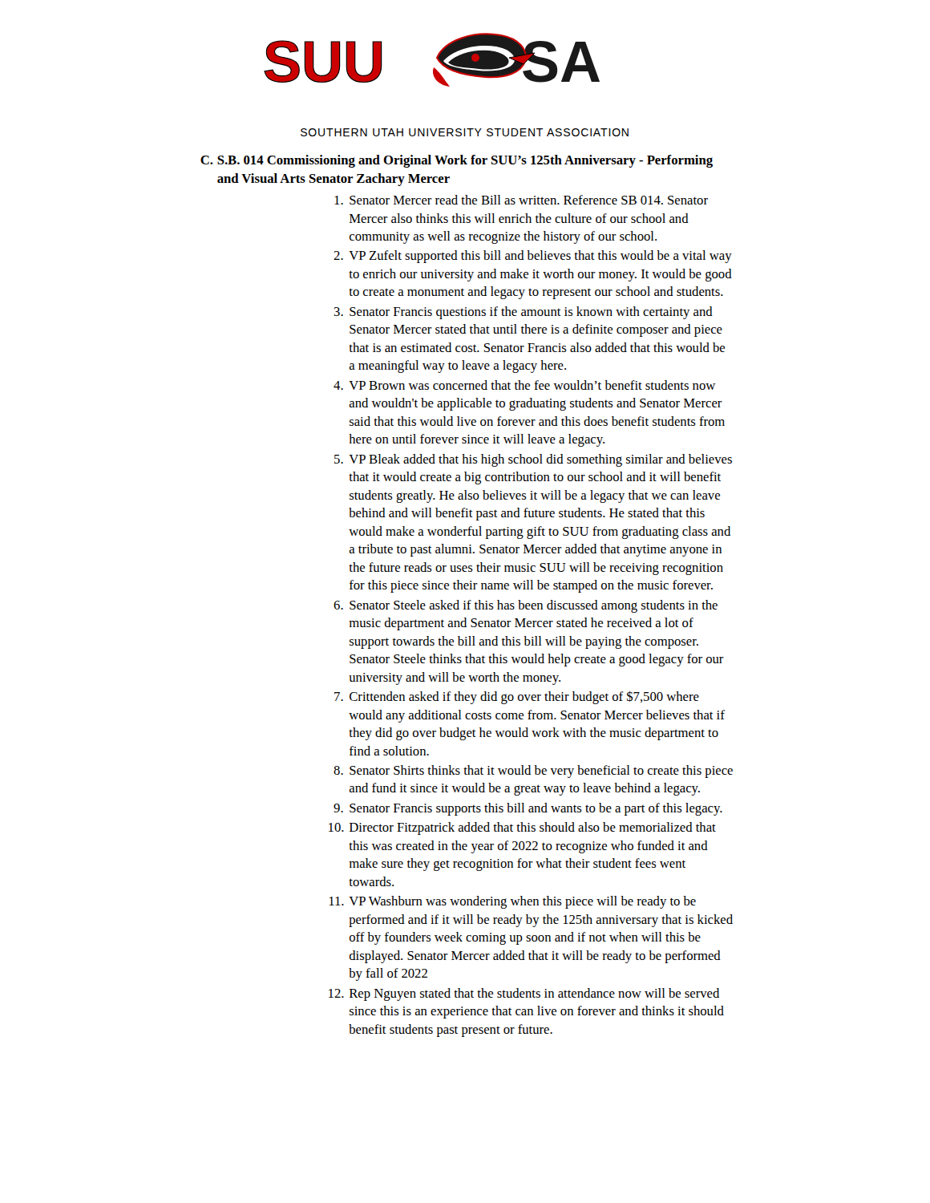SUU SA
SOUTHERN UTAH UNIVERSITY STUDENT ASSOCIATION
C.
S.B. 014 Commissioning and Original Work for SUU’s 125th Anniversary - Performing and Visual Arts Senator Zachary Mercer
Senator Mercer read the Bill as written. Reference SB 014. Senator Mercer also thinks this will enrich the culture of our school and community as well as recognize the history of our school.
VP Zufelt supported this bill and believes that this would be a vital way to enrich our university and make it worth our money. It would be good to create a monument and legacy to represent our school and students.
Senator Francis questions if the amount is known with certainty and Senator Mercer stated that until there is a definite composer and piece that is an estimated cost. Senator Francis also added that this would be a meaningful way to leave a legacy here.
VP Brown was concerned that the fee wouldn’t benefit students now and wouldn't be applicable to graduating students and Senator Mercer said that this would live on forever and this does benefit students from here on until forever since it will leave a legacy.
VP Bleak added that his high school did something similar and believes that it would create a big contribution to our school and it will benefit students greatly. He also believes it will be a legacy that we can leave behind and will benefit past and future students. He stated that this would make a wonderful parting gift to SUU from graduating class and a tribute to past alumni. Senator Mercer added that anytime anyone in the future reads or uses their music SUU will be receiving recognition for this piece since their name will be stamped on the music forever.
Senator Steele asked if this has been discussed among students in the music department and Senator Mercer stated he received a lot of support towards the bill and this bill will be paying the composer. Senator Steele thinks that this would help create a good legacy for our university and will be worth the money.
Crittenden asked if they did go over their budget of $7,500 where would any additional costs come from. Senator Mercer believes that if they did go over budget he would work with the music department to find a solution.
Senator Shirts thinks that it would be very beneficial to create this piece and fund it since it would be a great way to leave behind a legacy.
Senator Francis supports this bill and wants to be a part of this legacy.
Director Fitzpatrick added that this should also be memorialized that this was created in the year of 2022 to recognize who funded it and make sure they get recognition for what their student fees went towards.
VP Washburn was wondering when this piece will be ready to be performed and if it will be ready by the 125th anniversary that is kicked off by founders week coming up soon and if not when will this be displayed. Senator Mercer added that it will be ready to be performed by fall of 2022
Rep Nguyen stated that the students in attendance now will be served since this is an experience that can live on forever and thinks it should benefit students past present or future.